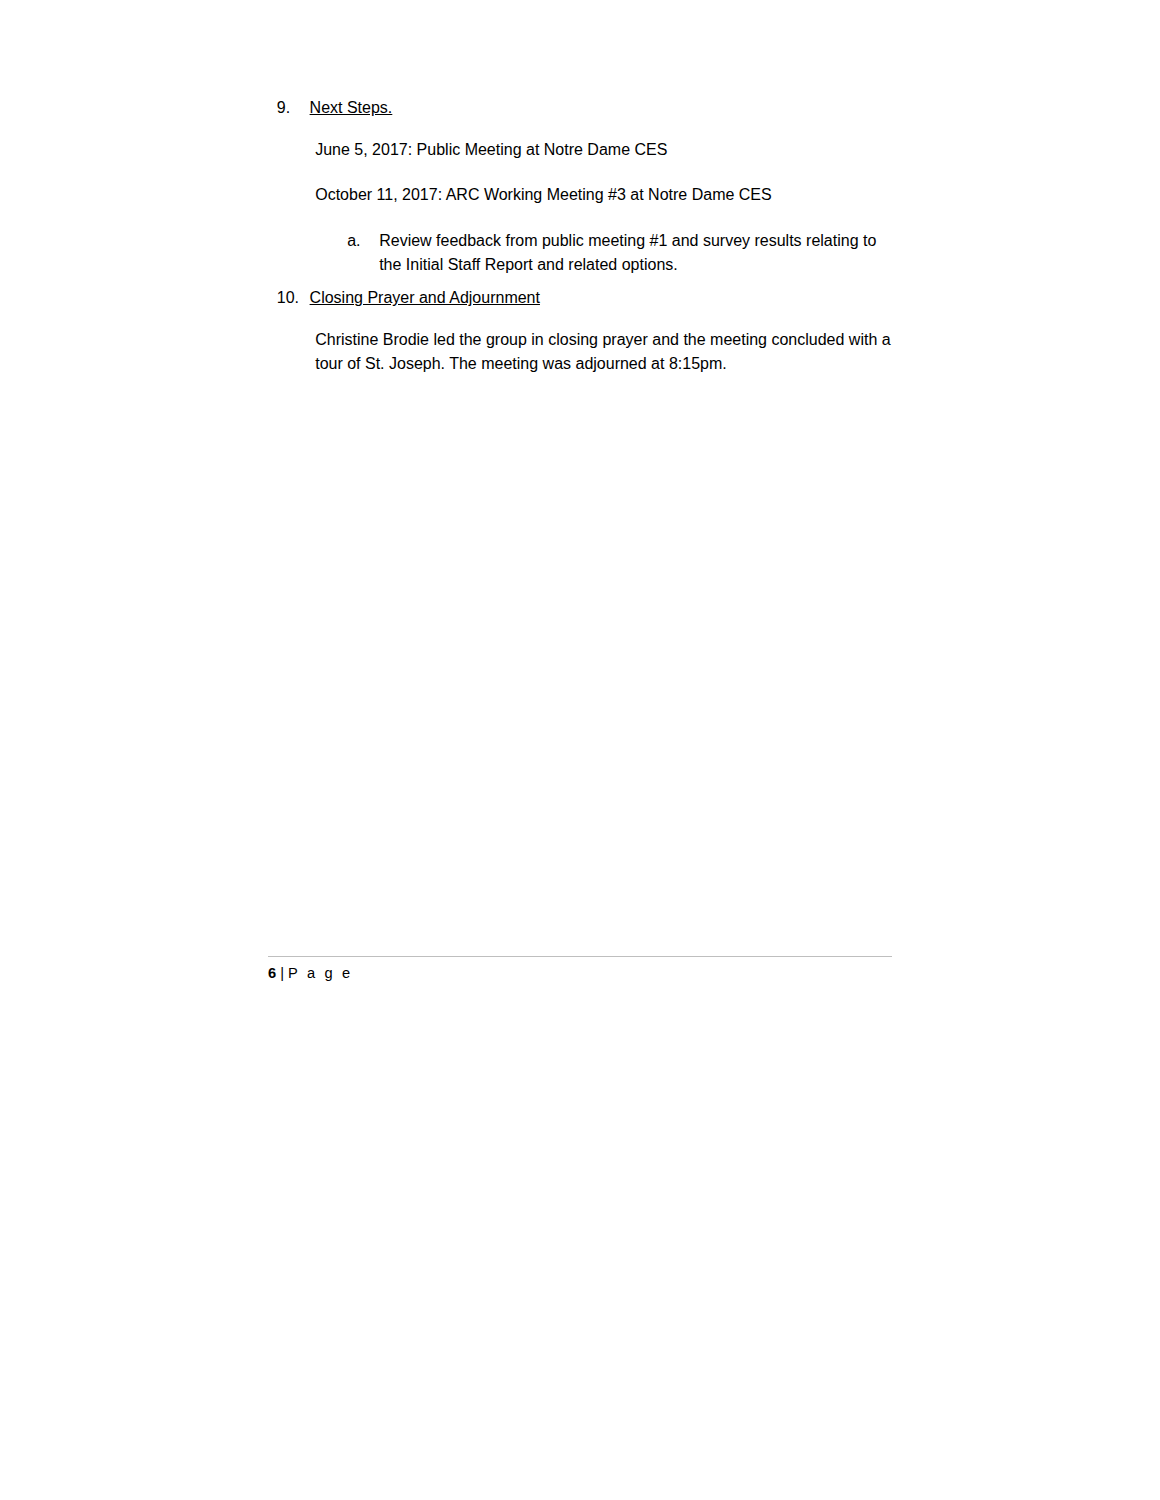9. Next Steps.
June 5, 2017: Public Meeting at Notre Dame CES
October 11, 2017: ARC Working Meeting #3 at Notre Dame CES
a. Review feedback from public meeting #1 and survey results relating to the Initial Staff Report and related options.
10. Closing Prayer and Adjournment
Christine Brodie led the group in closing prayer and the meeting concluded with a tour of St. Joseph. The meeting was adjourned at 8:15pm.
6 | P a g e